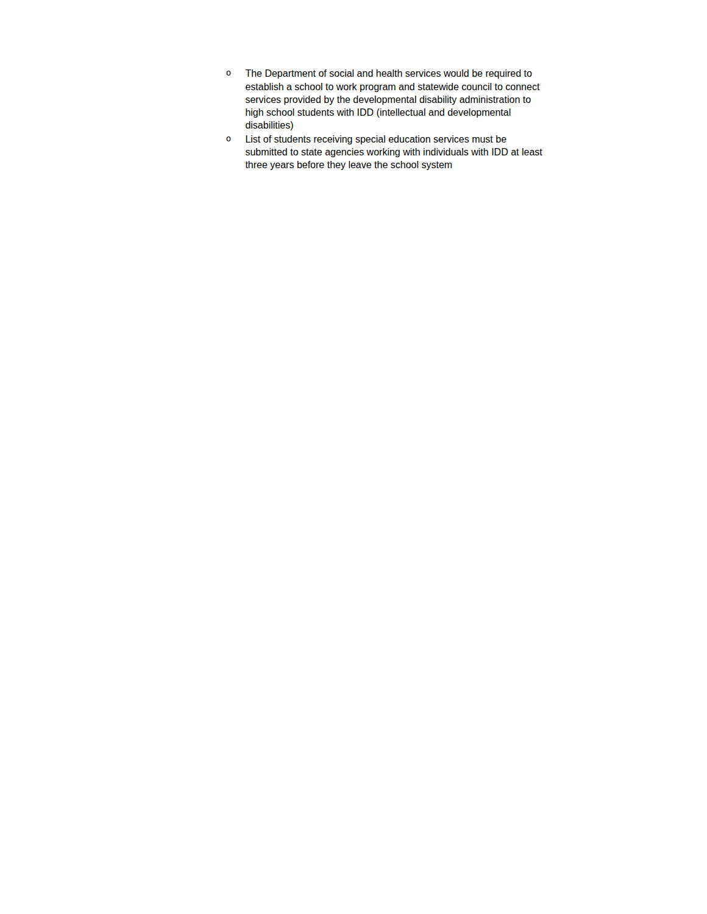The Department of social and health services would be required to establish a school to work program and statewide council to connect services provided by the developmental disability administration to high school students with IDD (intellectual and developmental disabilities)
List of students receiving special education services must be submitted to state agencies working with individuals with IDD at least three years before they leave the school system